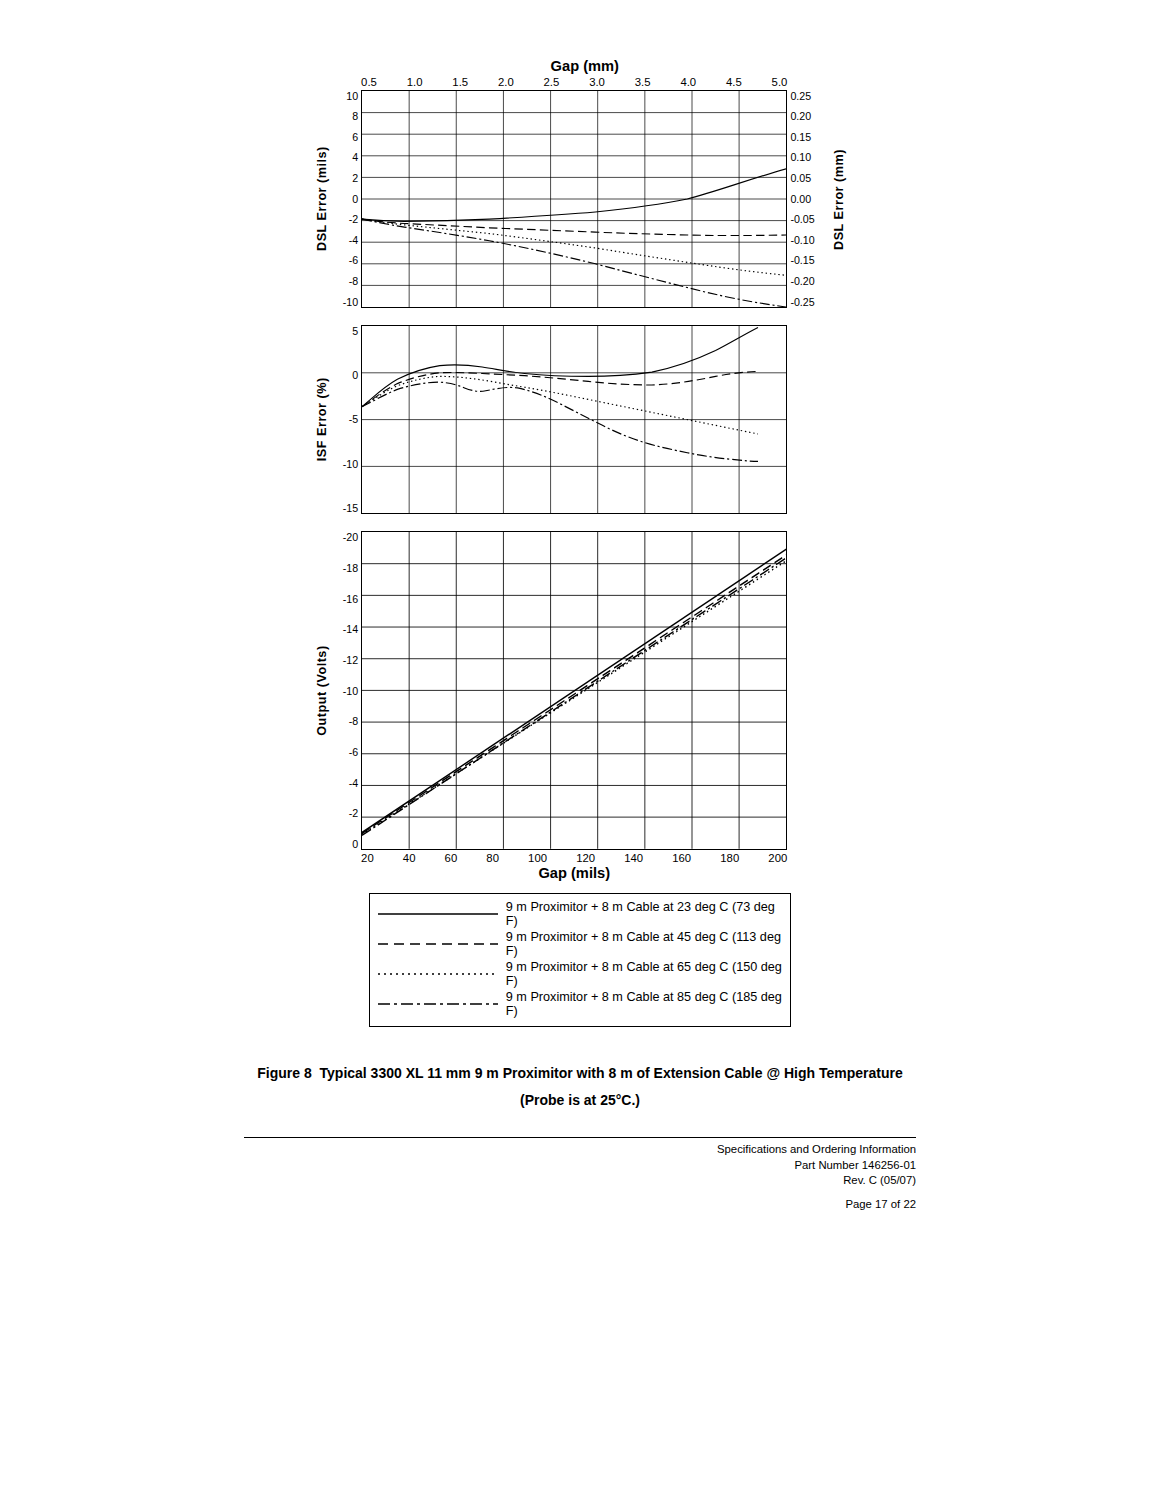Gap (mm)
x
x
0.51.01.52.02.53.03.54.04.55.0
x
x
DSL Error (mils)
1086420-2-4-6-8-10
0.250.200.150.100.050.00-0.05-0.10-0.15-0.20-0.25
DSL Error (mm)
ISF Error (%)
50-5-10-15
00000
x
Output (Volts)
-20-18-16-14-12-10-8-6-4-20
00000000000
x
x
x
20406080100120140160180200
Gap (mils)
x
x
9 m Proximitor + 8 m Cable at 23 deg C (73 deg F)
9 m Proximitor + 8 m Cable at 45 deg C (113 deg F)
9 m Proximitor + 8 m Cable at 65 deg C (150 deg F)
9 m Proximitor + 8 m Cable at 85 deg C (185 deg F)
Figure 8 Typical 3300 XL 11 mm 9 m Proximitor with 8 m of Extension Cable @ High Temperature
(Probe is at 25°C.)
Specifications and Ordering Information
Part Number 146256-01
Rev. C (05/07)
Page 17 of 22